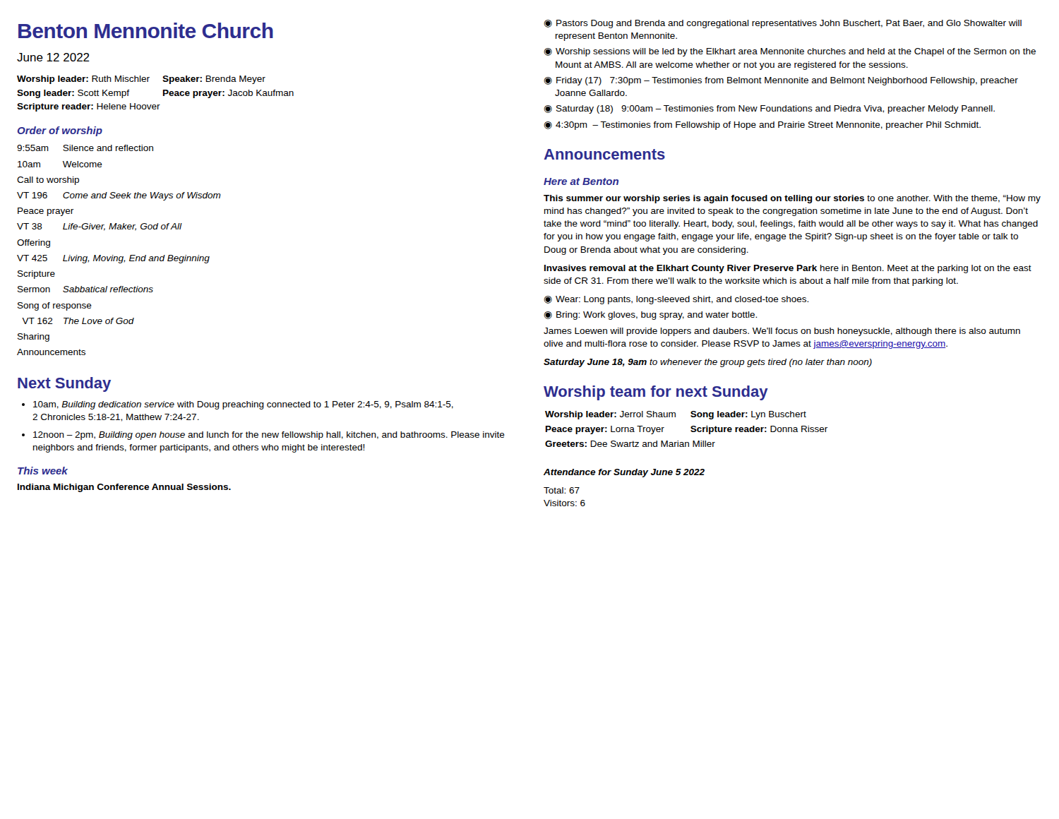Benton Mennonite Church
June 12 2022
| Worship leader: Ruth Mischler | Speaker: Brenda Meyer |
| Song leader: Scott Kempf | Peace prayer: Jacob Kaufman |
| Scripture reader: Helene Hoover |
Order of worship
| 9:55am | Silence and reflection |
| 10am | Welcome |
| Call to worship |
| VT 196 | Come and Seek the Ways of Wisdom |
| Peace prayer |
| VT 38 | Life-Giver, Maker, God of All |
| Offering |
| VT 425 | Living, Moving, End and Beginning |
| Scripture |
| Sermon | Sabbatical reflections |
| Song of response |
| VT 162 | The Love of God |
| Sharing |
| Announcements |
Next Sunday
10am, Building dedication service with Doug preaching connected to 1 Peter 2:4-5, 9, Psalm 84:1-5,
2 Chronicles 5:18-21, Matthew 7:24-27.
12noon – 2pm, Building open house and lunch for the new fellowship hall, kitchen, and bathrooms. Please invite neighbors and friends, former participants, and others who might be interested!
This week
Indiana Michigan Conference Annual Sessions.
Pastors Doug and Brenda and congregational representatives John Buschert, Pat Baer, and Glo Showalter will represent Benton Mennonite.
Worship sessions will be led by the Elkhart area Mennonite churches and held at the Chapel of the Sermon on the Mount at AMBS. All are welcome whether or not you are registered for the sessions.
Friday (17) 7:30pm – Testimonies from Belmont Mennonite and Belmont Neighborhood Fellowship, preacher Joanne Gallardo.
Saturday (18) 9:00am – Testimonies from New Foundations and Piedra Viva, preacher Melody Pannell.
4:30pm – Testimonies from Fellowship of Hope and Prairie Street Mennonite, preacher Phil Schmidt.
Announcements
Here at Benton
This summer our worship series is again focused on telling our stories to one another. With the theme, “How my mind has changed?” you are invited to speak to the congregation sometime in late June to the end of August. Don’t take the word “mind” too literally. Heart, body, soul, feelings, faith would all be other ways to say it. What has changed for you in how you engage faith, engage your life, engage the Spirit? Sign-up sheet is on the foyer table or talk to Doug or Brenda about what you are considering.
Invasives removal at the Elkhart County River Preserve Park here in Benton. Meet at the parking lot on the east side of CR 31. From there we'll walk to the worksite which is about a half mile from that parking lot.
Wear: Long pants, long-sleeved shirt, and closed-toe shoes.
Bring: Work gloves, bug spray, and water bottle.
James Loewen will provide loppers and daubers. We'll focus on bush honeysuckle, although there is also autumn olive and multi-flora rose to consider. Please RSVP to James at james@everspring-energy.com.
Saturday June 18, 9am to whenever the group gets tired (no later than noon)
Worship team for next Sunday
| Worship leader: Jerrol Shaum | Song leader: Lyn Buschert |
| Peace prayer: Lorna Troyer | Scripture reader: Donna Risser |
| Greeters: Dee Swartz and Marian Miller |
Attendance for Sunday June 5 2022
Total: 67
Visitors: 6